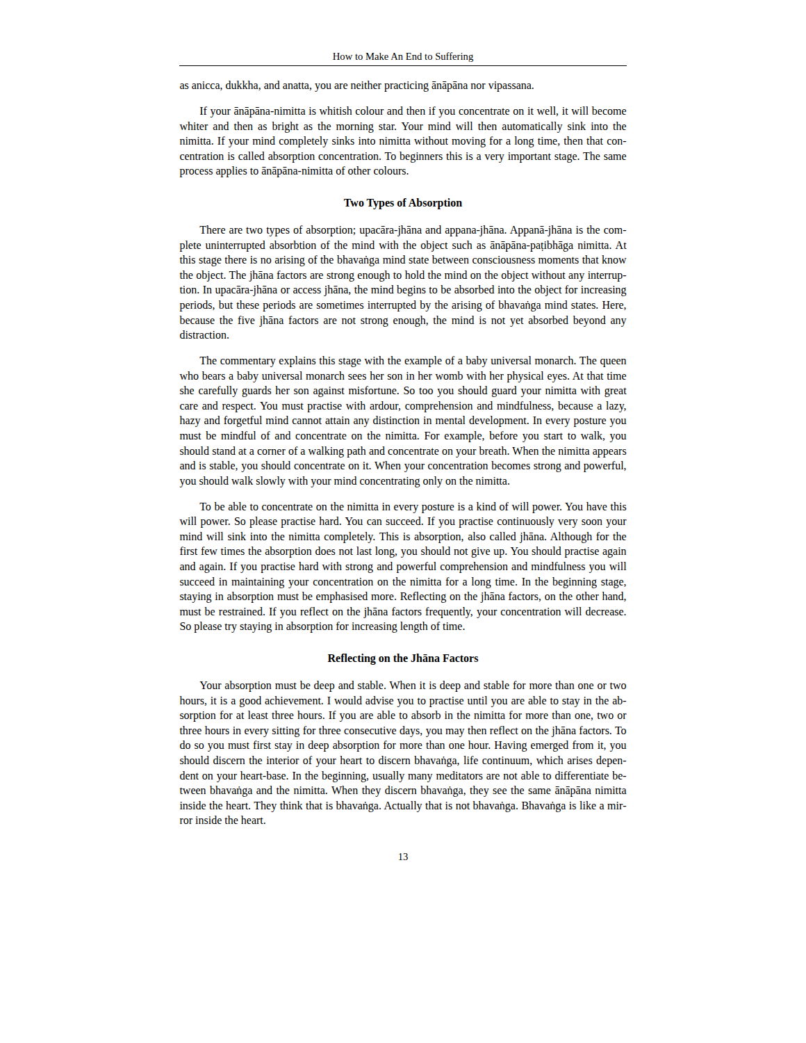How to Make An End to Suffering
as anicca, dukkha, and anatta, you are neither practicing ānāpāna nor vipassana.
If your ānāpāna-nimitta is whitish colour and then if you concentrate on it well, it will become whiter and then as bright as the morning star. Your mind will then automatically sink into the nimitta. If your mind completely sinks into nimitta without moving for a long time, then that concentration is called absorption concentration. To beginners this is a very important stage. The same process applies to ānāpāna-nimitta of other colours.
Two Types of Absorption
There are two types of absorption; upacāra-jhāna and appana-jhāna. Appanā-jhāna is the complete uninterrupted absorbtion of the mind with the object such as ānāpāna-paṭibhāga nimitta. At this stage there is no arising of the bhavaṅga mind state between consciousness moments that know the object. The jhāna factors are strong enough to hold the mind on the object without any interruption. In upacāra-jhāna or access jhāna, the mind begins to be absorbed into the object for increasing periods, but these periods are sometimes interrupted by the arising of bhavaṅga mind states. Here, because the five jhāna factors are not strong enough, the mind is not yet absorbed beyond any distraction.
The commentary explains this stage with the example of a baby universal monarch. The queen who bears a baby universal monarch sees her son in her womb with her physical eyes. At that time she carefully guards her son against misfortune. So too you should guard your nimitta with great care and respect. You must practise with ardour, comprehension and mindfulness, because a lazy, hazy and forgetful mind cannot attain any distinction in mental development. In every posture you must be mindful of and concentrate on the nimitta. For example, before you start to walk, you should stand at a corner of a walking path and concentrate on your breath. When the nimitta appears and is stable, you should concentrate on it. When your concentration becomes strong and powerful, you should walk slowly with your mind concentrating only on the nimitta.
To be able to concentrate on the nimitta in every posture is a kind of will power. You have this will power. So please practise hard. You can succeed. If you practise continuously very soon your mind will sink into the nimitta completely. This is absorption, also called jhāna. Although for the first few times the absorption does not last long, you should not give up. You should practise again and again. If you practise hard with strong and powerful comprehension and mindfulness you will succeed in maintaining your concentration on the nimitta for a long time. In the beginning stage, staying in absorption must be emphasised more. Reflecting on the jhāna factors, on the other hand, must be restrained. If you reflect on the jhāna factors frequently, your concentration will decrease. So please try staying in absorption for increasing length of time.
Reflecting on the Jhāna Factors
Your absorption must be deep and stable. When it is deep and stable for more than one or two hours, it is a good achievement. I would advise you to practise until you are able to stay in the absorption for at least three hours. If you are able to absorb in the nimitta for more than one, two or three hours in every sitting for three consecutive days, you may then reflect on the jhāna factors. To do so you must first stay in deep absorption for more than one hour. Having emerged from it, you should discern the interior of your heart to discern bhavaṅga, life continuum, which arises dependent on your heart-base. In the beginning, usually many meditators are not able to differentiate between bhavaṅga and the nimitta. When they discern bhavaṅga, they see the same ānāpāna nimitta inside the heart. They think that is bhavaṅga. Actually that is not bhavaṅga. Bhavaṅga is like a mirror inside the heart.
13